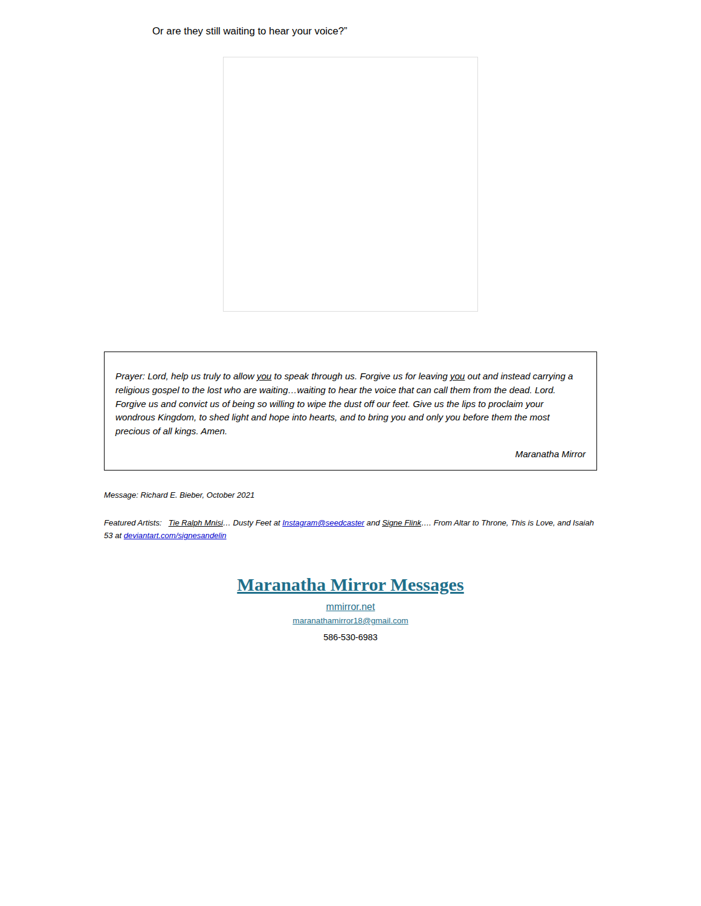Or are they still waiting to hear your voice?”
Prayer: Lord, help us truly to allow you to speak through us. Forgive us for leaving you out and instead carrying a religious gospel to the lost who are waiting…waiting to hear the voice that can call them from the dead. Lord. Forgive us and convict us of being so willing to wipe the dust off our feet. Give us the lips to proclaim your wondrous Kingdom, to shed light and hope into hearts, and to bring you and only you before them the most precious of all kings. Amen.
Maranatha Mirror
Message: Richard E. Bieber, October 2021
Featured Artists: Tie Ralph Mnisi… Dusty Feet at Instagram@seedcaster and Signe Flink…. From Altar to Throne, This is Love, and Isaiah 53 at deviantart.com/signesandelin
Maranatha Mirror Messages
mmirror.net maranathamirror18@gmail.com
586-530-6983